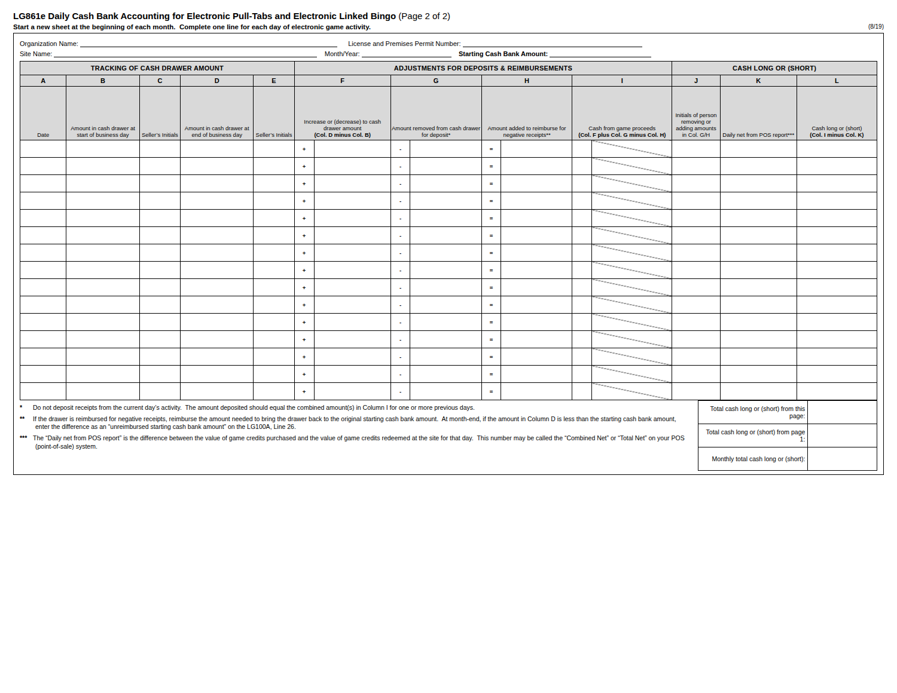LG861e Daily Cash Bank Accounting for Electronic Pull-Tabs and Electronic Linked Bingo (Page 2 of 2)
Start a new sheet at the beginning of each month. Complete one line for each day of electronic game activity.
(8/19)
Organization Name: License and Premises Permit Number:
Site Name: Month/Year: Starting Cash Bank Amount:
| TRACKING OF CASH DRAWER AMOUNT | ADJUSTMENTS FOR DEPOSITS & REIMBURSEMENTS | CASH LONG OR (SHORT) |
| --- | --- | --- |
| A | B | C | D | E | F | G | H | I | J | K | L |
| Date | Amount in cash drawer at start of business day | Seller’s Initials | Amount in cash drawer at end of business day | Seller’s Initials | Increase or (decrease) to cash drawer amount (Col. D minus Col. B) | Amount removed from cash drawer for deposit* | Amount added to reimburse for negative receipts** | Cash from game proceeds (Col. F plus Col. G minus Col. H) | Initials of person removing or adding amounts in Col. G/H | Daily net from POS report*** | Cash long or (short) (Col. I minus Col. K) |
| | | | | | + | | - | | = | | | | | | |
| | | | | | + | | - | | = | | | | | | |
| | | | | | + | | - | | = | | | | | | |
| | | | | | + | | - | | = | | | | | | |
| | | | | | + | | - | | = | | | | | | |
| | | | | | + | | - | | = | | | | | | |
| | | | | | + | | - | | = | | | | | | |
| | | | | | + | | - | | = | | | | | | |
| | | | | | + | | - | | = | | | | | | |
| | | | | | + | | - | | = | | | | | | |
| | | | | | + | | - | | = | | | | | | |
| | | | | | + | | - | | = | | | | | | |
| | | | | | + | | - | | = | | | | | | |
| | | | | | + | | - | | = | | | | | | |
| | | | | | + | | - | | = | | | | | | |
*Do not deposit receipts from the current day’s activity. The amount deposited should equal the combined amount(s) in Column I for one or more previous days.
**If the drawer is reimbursed for negative receipts, reimburse the amount needed to bring the drawer back to the original starting cash bank amount. At month-end, if the amount in Column D is less than the starting cash bank amount, enter the difference as an “unreimbursed starting cash bank amount” on the LG100A, Line 26.
***The “Daily net from POS report” is the difference between the value of game credits purchased and the value of game credits redeemed at the site for that day. This number may be called the “Combined Net” or “Total Net” on your POS (point-of-sale) system.
| Total cash long or (short) from this page: | |
| Total cash long or (short) from page 1: | |
| Monthly total cash long or (short): | |